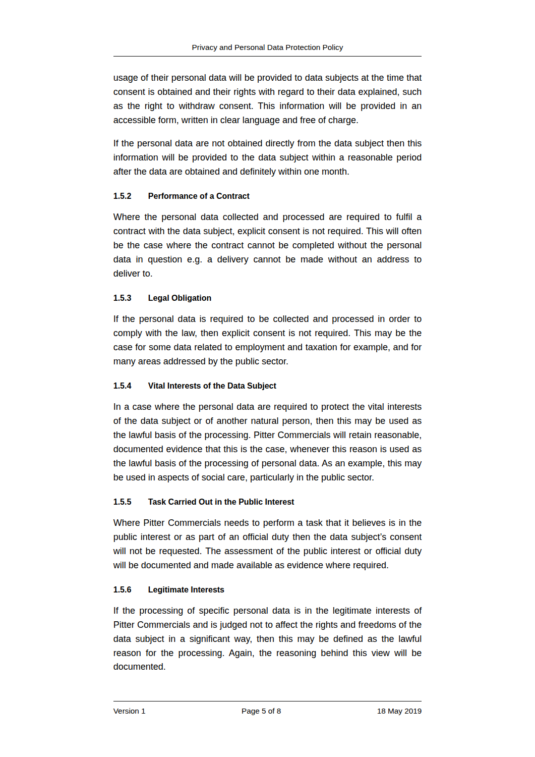Privacy and Personal Data Protection Policy
usage of their personal data will be provided to data subjects at the time that consent is obtained and their rights with regard to their data explained, such as the right to withdraw consent. This information will be provided in an accessible form, written in clear language and free of charge.
If the personal data are not obtained directly from the data subject then this information will be provided to the data subject within a reasonable period after the data are obtained and definitely within one month.
1.5.2 Performance of a Contract
Where the personal data collected and processed are required to fulfil a contract with the data subject, explicit consent is not required. This will often be the case where the contract cannot be completed without the personal data in question e.g. a delivery cannot be made without an address to deliver to.
1.5.3 Legal Obligation
If the personal data is required to be collected and processed in order to comply with the law, then explicit consent is not required. This may be the case for some data related to employment and taxation for example, and for many areas addressed by the public sector.
1.5.4 Vital Interests of the Data Subject
In a case where the personal data are required to protect the vital interests of the data subject or of another natural person, then this may be used as the lawful basis of the processing. Pitter Commercials will retain reasonable, documented evidence that this is the case, whenever this reason is used as the lawful basis of the processing of personal data. As an example, this may be used in aspects of social care, particularly in the public sector.
1.5.5 Task Carried Out in the Public Interest
Where Pitter Commercials needs to perform a task that it believes is in the public interest or as part of an official duty then the data subject’s consent will not be requested. The assessment of the public interest or official duty will be documented and made available as evidence where required.
1.5.6 Legitimate Interests
If the processing of specific personal data is in the legitimate interests of Pitter Commercials and is judged not to affect the rights and freedoms of the data subject in a significant way, then this may be defined as the lawful reason for the processing. Again, the reasoning behind this view will be documented.
Version 1 Page 5 of 8 18 May 2019